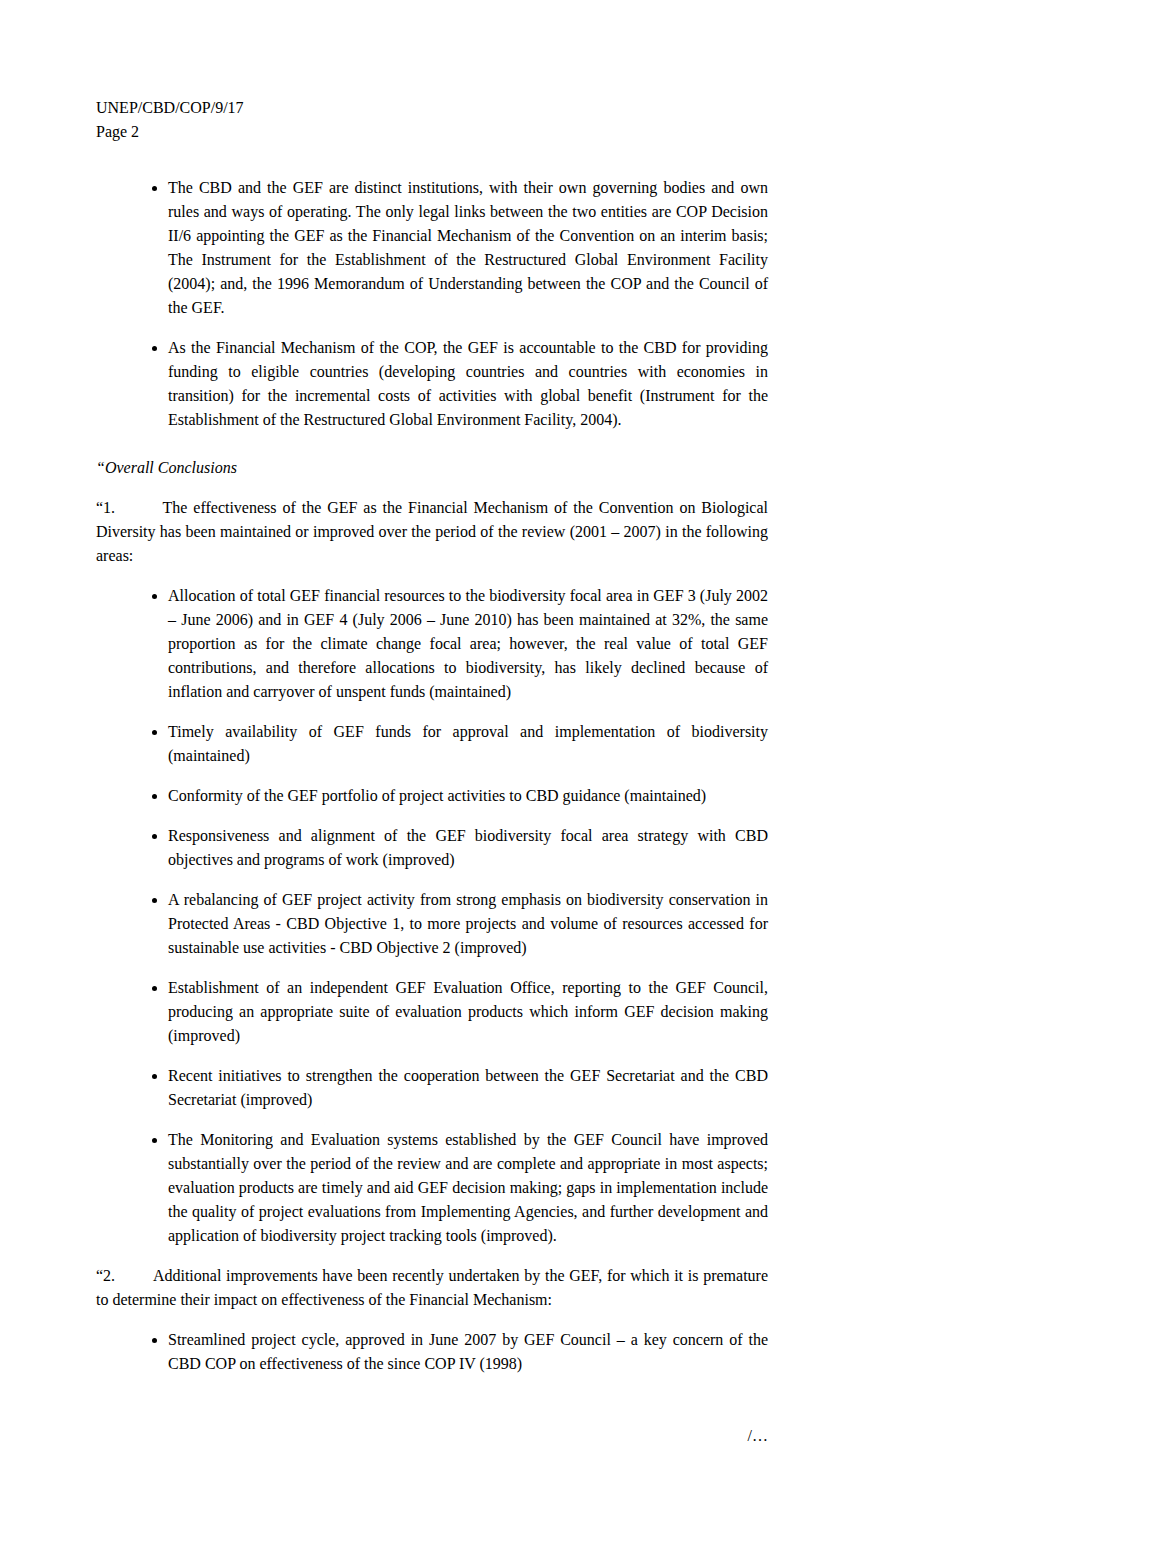UNEP/CBD/COP/9/17
Page 2
The CBD and the GEF are distinct institutions, with their own governing bodies and own rules and ways of operating. The only legal links between the two entities are COP Decision II/6 appointing the GEF as the Financial Mechanism of the Convention on an interim basis; The Instrument for the Establishment of the Restructured Global Environment Facility (2004); and, the 1996 Memorandum of Understanding between the COP and the Council of the GEF.
As the Financial Mechanism of the COP, the GEF is accountable to the CBD for providing funding to eligible countries (developing countries and countries with economies in transition) for the incremental costs of activities with global benefit (Instrument for the Establishment of the Restructured Global Environment Facility, 2004).
“Overall Conclusions
“1. The effectiveness of the GEF as the Financial Mechanism of the Convention on Biological Diversity has been maintained or improved over the period of the review (2001 – 2007) in the following areas:
Allocation of total GEF financial resources to the biodiversity focal area in GEF 3 (July 2002 – June 2006) and in GEF 4 (July 2006 – June 2010) has been maintained at 32%, the same proportion as for the climate change focal area; however, the real value of total GEF contributions, and therefore allocations to biodiversity, has likely declined because of inflation and carryover of unspent funds (maintained)
Timely availability of GEF funds for approval and implementation of biodiversity (maintained)
Conformity of the GEF portfolio of project activities to CBD guidance (maintained)
Responsiveness and alignment of the GEF biodiversity focal area strategy with CBD objectives and programs of work (improved)
A rebalancing of GEF project activity from strong emphasis on biodiversity conservation in Protected Areas - CBD Objective 1, to more projects and volume of resources accessed for sustainable use activities - CBD Objective 2 (improved)
Establishment of an independent GEF Evaluation Office, reporting to the GEF Council, producing an appropriate suite of evaluation products which inform GEF decision making (improved)
Recent initiatives to strengthen the cooperation between the GEF Secretariat and the CBD Secretariat (improved)
The Monitoring and Evaluation systems established by the GEF Council have improved substantially over the period of the review and are complete and appropriate in most aspects; evaluation products are timely and aid GEF decision making; gaps in implementation include the quality of project evaluations from Implementing Agencies, and further development and application of biodiversity project tracking tools (improved).
“2. Additional improvements have been recently undertaken by the GEF, for which it is premature to determine their impact on effectiveness of the Financial Mechanism:
Streamlined project cycle, approved in June 2007 by GEF Council – a key concern of the CBD COP on effectiveness of the since COP IV (1998)
/…